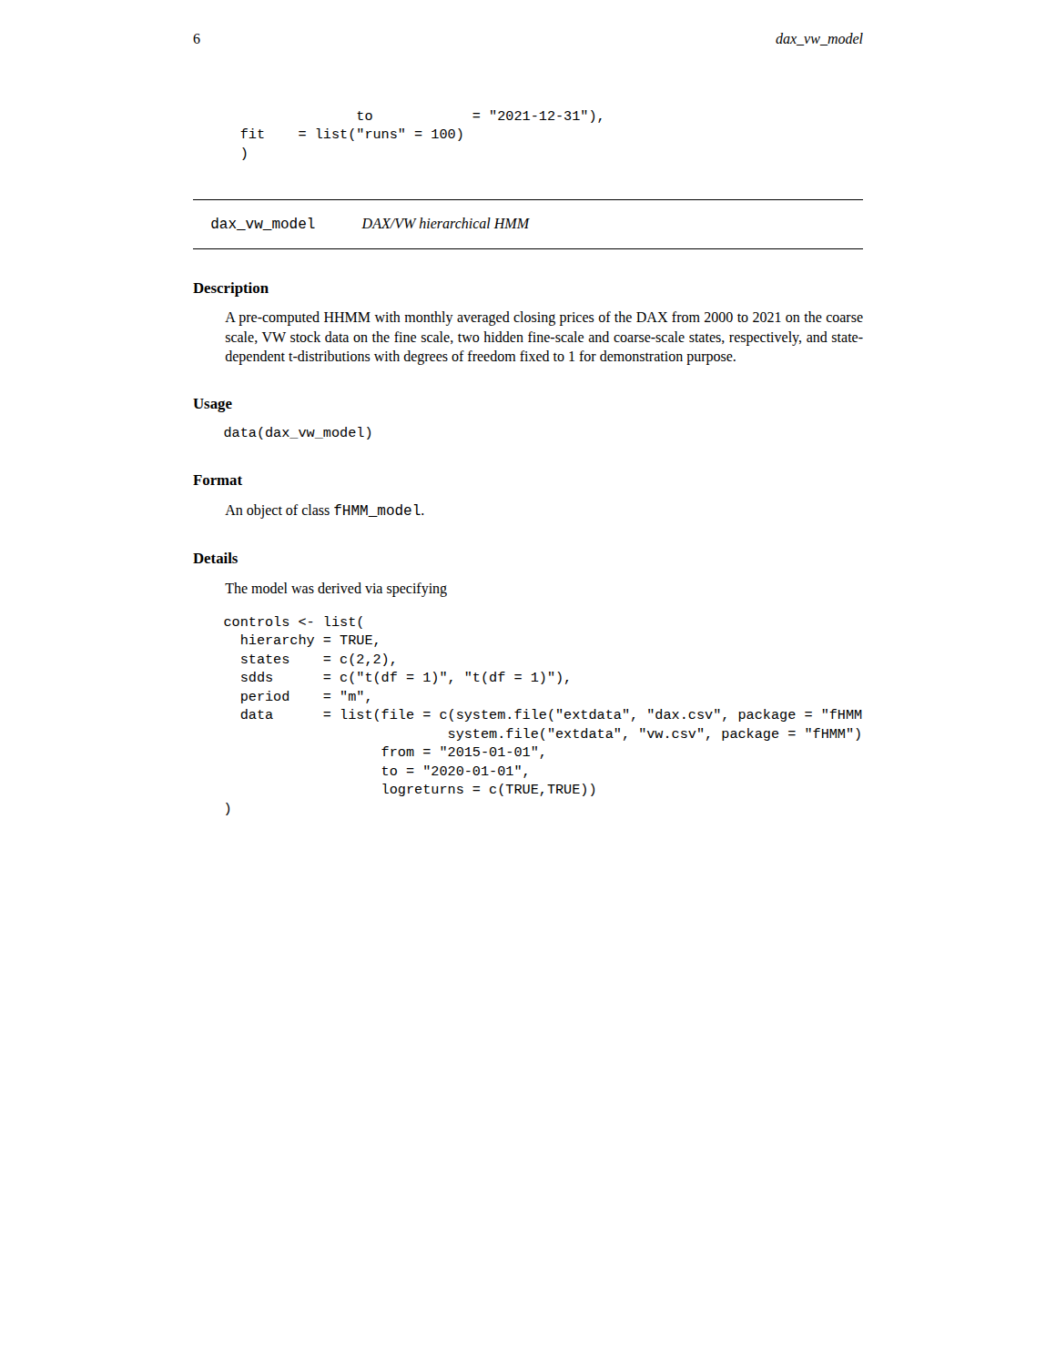6 dax_vw_model
                to            = "2021-12-31"),
  fit    = list("runs" = 100)
  )
dax_vw_model DAX/VW hierarchical HMM
Description
A pre-computed HHMM with monthly averaged closing prices of the DAX from 2000 to 2021 on the coarse scale, VW stock data on the fine scale, two hidden fine-scale and coarse-scale states, respectively, and state-dependent t-distributions with degrees of freedom fixed to 1 for demonstration purpose.
Usage
data(dax_vw_model)
Format
An object of class fHMM_model.
Details
The model was derived via specifying
controls <- list(
  hierarchy = TRUE,
  states    = c(2,2),
  sdds      = c("t(df = 1)", "t(df = 1)"),
  period    = "m",
  data      = list(file = c(system.file("extdata", "dax.csv", package = "fHMM"),
                           system.file("extdata", "vw.csv", package = "fHMM")),
                   from = "2015-01-01",
                   to = "2020-01-01",
                   logreturns = c(TRUE,TRUE))
)